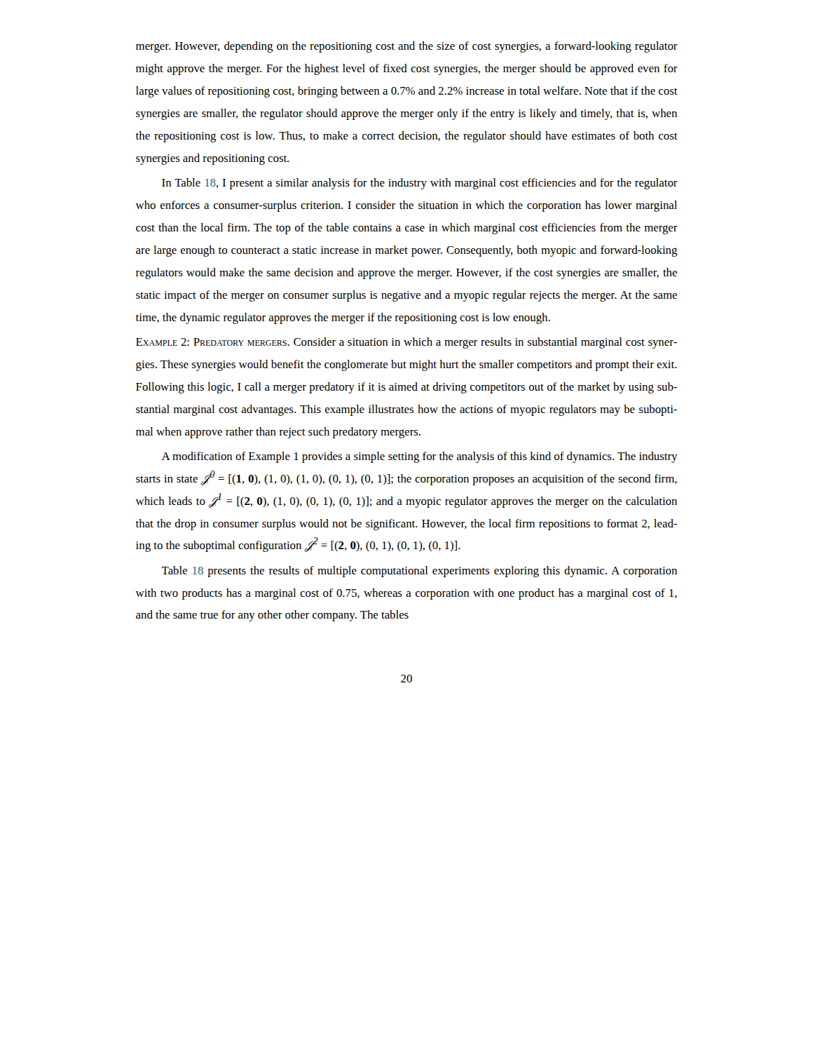merger. However, depending on the repositioning cost and the size of cost synergies, a forward-looking regulator might approve the merger. For the highest level of fixed cost synergies, the merger should be approved even for large values of repositioning cost, bringing between a 0.7% and 2.2% increase in total welfare. Note that if the cost synergies are smaller, the regulator should approve the merger only if the entry is likely and timely, that is, when the repositioning cost is low. Thus, to make a correct decision, the regulator should have estimates of both cost synergies and repositioning cost.
In Table 18, I present a similar analysis for the industry with marginal cost efficiencies and for the regulator who enforces a consumer-surplus criterion. I consider the situation in which the corporation has lower marginal cost than the local firm. The top of the table contains a case in which marginal cost efficiencies from the merger are large enough to counteract a static increase in market power. Consequently, both myopic and forward-looking regulators would make the same decision and approve the merger. However, if the cost synergies are smaller, the static impact of the merger on consumer surplus is negative and a myopic regular rejects the merger. At the same time, the dynamic regulator approves the merger if the repositioning cost is low enough.
Example 2: Predatory mergers. Consider a situation in which a merger results in substantial marginal cost synergies. These synergies would benefit the conglomerate but might hurt the smaller competitors and prompt their exit. Following this logic, I call a merger predatory if it is aimed at driving competitors out of the market by using substantial marginal cost advantages. This example illustrates how the actions of myopic regulators may be suboptimal when approve rather than reject such predatory mergers.
A modification of Example 1 provides a simple setting for the analysis of this kind of dynamics. The industry starts in state 𝒥0 = [(1, 0), (1, 0), (1, 0), (0, 1), (0, 1)]; the corporation proposes an acquisition of the second firm, which leads to 𝒥1 = [(2, 0), (1, 0), (0, 1), (0, 1)]; and a myopic regulator approves the merger on the calculation that the drop in consumer surplus would not be significant. However, the local firm repositions to format 2, leading to the suboptimal configuration 𝒥2 = [(2, 0), (0, 1), (0, 1), (0, 1)].
Table 18 presents the results of multiple computational experiments exploring this dynamic. A corporation with two products has a marginal cost of 0.75, whereas a corporation with one product has a marginal cost of 1, and the same true for any other other company. The tables
20